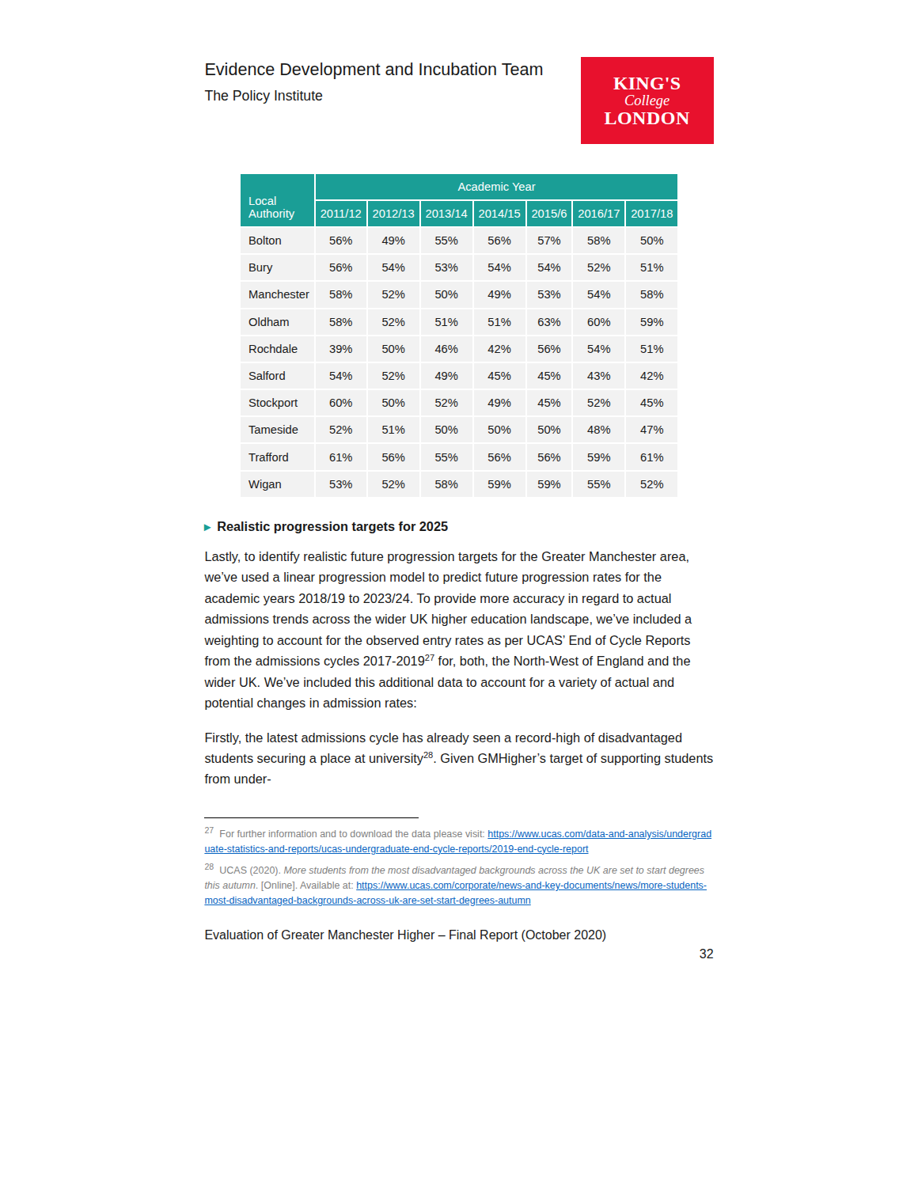Evidence Development and Incubation Team
The Policy Institute
KING'S College LONDON
| Local Authority | Academic Year |
| --- | --- |
| 2011/12 | 2012/13 | 2013/14 | 2014/15 | 2015/6 | 2016/17 | 2017/18 |
| Bolton | 56% | 49% | 55% | 56% | 57% | 58% | 50% |
| Bury | 56% | 54% | 53% | 54% | 54% | 52% | 51% |
| Manchester | 58% | 52% | 50% | 49% | 53% | 54% | 58% |
| Oldham | 58% | 52% | 51% | 51% | 63% | 60% | 59% |
| Rochdale | 39% | 50% | 46% | 42% | 56% | 54% | 51% |
| Salford | 54% | 52% | 49% | 45% | 45% | 43% | 42% |
| Stockport | 60% | 50% | 52% | 49% | 45% | 52% | 45% |
| Tameside | 52% | 51% | 50% | 50% | 50% | 48% | 47% |
| Trafford | 61% | 56% | 55% | 56% | 56% | 59% | 61% |
| Wigan | 53% | 52% | 58% | 59% | 59% | 55% | 52% |
▸Realistic progression targets for 2025
Lastly, to identify realistic future progression targets for the Greater Manchester area, we’ve used a linear progression model to predict future progression rates for the academic years 2018/19 to 2023/24. To provide more accuracy in regard to actual admissions trends across the wider UK higher education landscape, we’ve included a weighting to account for the observed entry rates as per UCAS’ End of Cycle Reports from the admissions cycles 2017-201927 for, both, the North-West of England and the wider UK. We’ve included this additional data to account for a variety of actual and potential changes in admission rates:
Firstly, the latest admissions cycle has already seen a record-high of disadvantaged students securing a place at university28. Given GMHigher’s target of supporting students from under-
27 For further information and to download the data please visit: https://www.ucas.com/data-and-analysis/undergraduate-statistics-and-reports/ucas-undergraduate-end-cycle-reports/2019-end-cycle-report
28 UCAS (2020). More students from the most disadvantaged backgrounds across the UK are set to start degrees this autumn. [Online]. Available at: https://www.ucas.com/corporate/news-and-key-documents/news/more-students-most-disadvantaged-backgrounds-across-uk-are-set-start-degrees-autumn
Evaluation of Greater Manchester Higher – Final Report (October 2020)
32